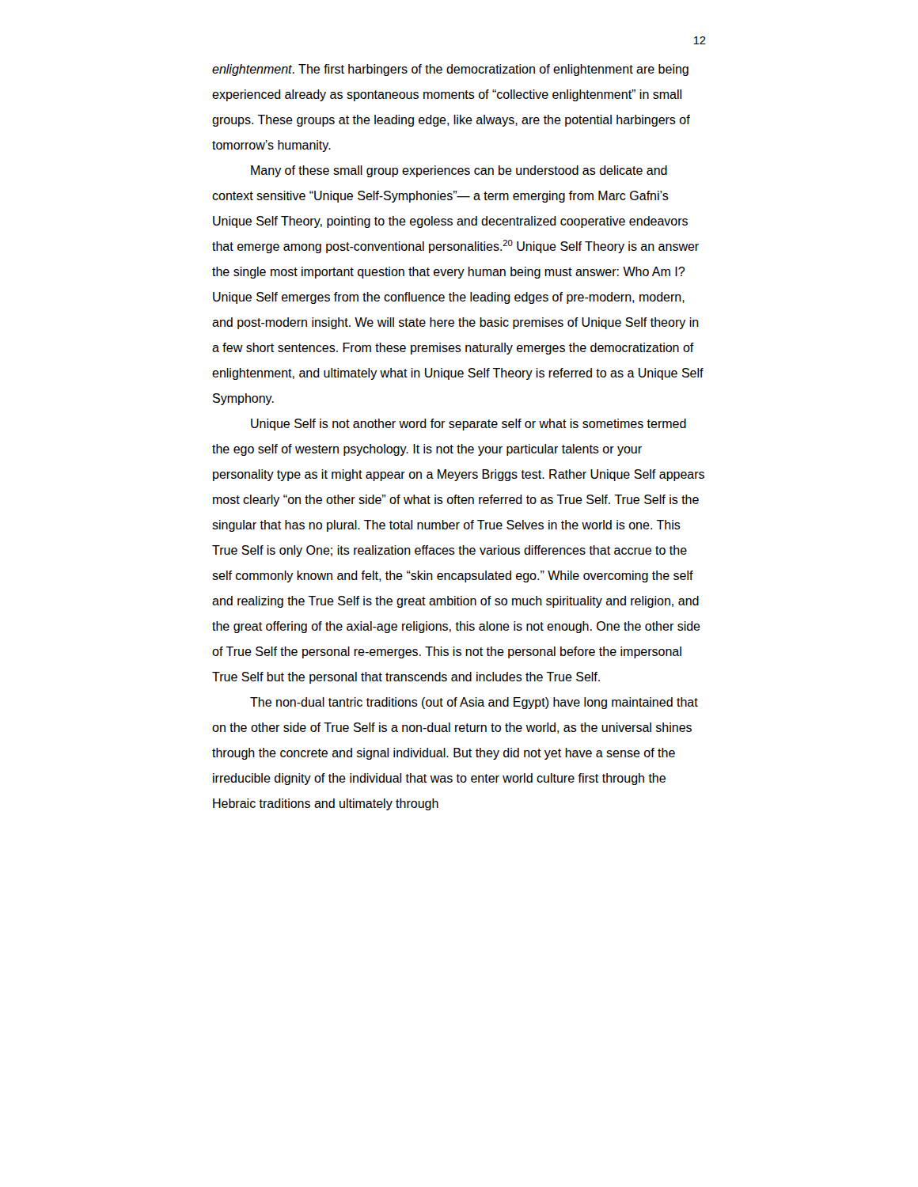12
enlightenment. The first harbingers of the democratization of enlightenment are being experienced already as spontaneous moments of “collective enlightenment” in small groups. These groups at the leading edge, like always, are the potential harbingers of tomorrow’s humanity.
Many of these small group experiences can be understood as delicate and context sensitive “Unique Self-Symphonies”— a term emerging from Marc Gafni’s Unique Self Theory, pointing to the egoless and decentralized cooperative endeavors that emerge among post-conventional personalities.20 Unique Self Theory is an answer the single most important question that every human being must answer: Who Am I? Unique Self emerges from the confluence the leading edges of pre-modern, modern, and post-modern insight. We will state here the basic premises of Unique Self theory in a few short sentences. From these premises naturally emerges the democratization of enlightenment, and ultimately what in Unique Self Theory is referred to as a Unique Self Symphony.
Unique Self is not another word for separate self or what is sometimes termed the ego self of western psychology. It is not the your particular talents or your personality type as it might appear on a Meyers Briggs test. Rather Unique Self appears most clearly “on the other side” of what is often referred to as True Self. True Self is the singular that has no plural. The total number of True Selves in the world is one. This True Self is only One; its realization effaces the various differences that accrue to the self commonly known and felt, the “skin encapsulated ego.” While overcoming the self and realizing the True Self is the great ambition of so much spirituality and religion, and the great offering of the axial-age religions, this alone is not enough. One the other side of True Self the personal re-emerges. This is not the personal before the impersonal True Self but the personal that transcends and includes the True Self.
The non-dual tantric traditions (out of Asia and Egypt) have long maintained that on the other side of True Self is a non-dual return to the world, as the universal shines through the concrete and signal individual. But they did not yet have a sense of the irreducible dignity of the individual that was to enter world culture first through the Hebraic traditions and ultimately through